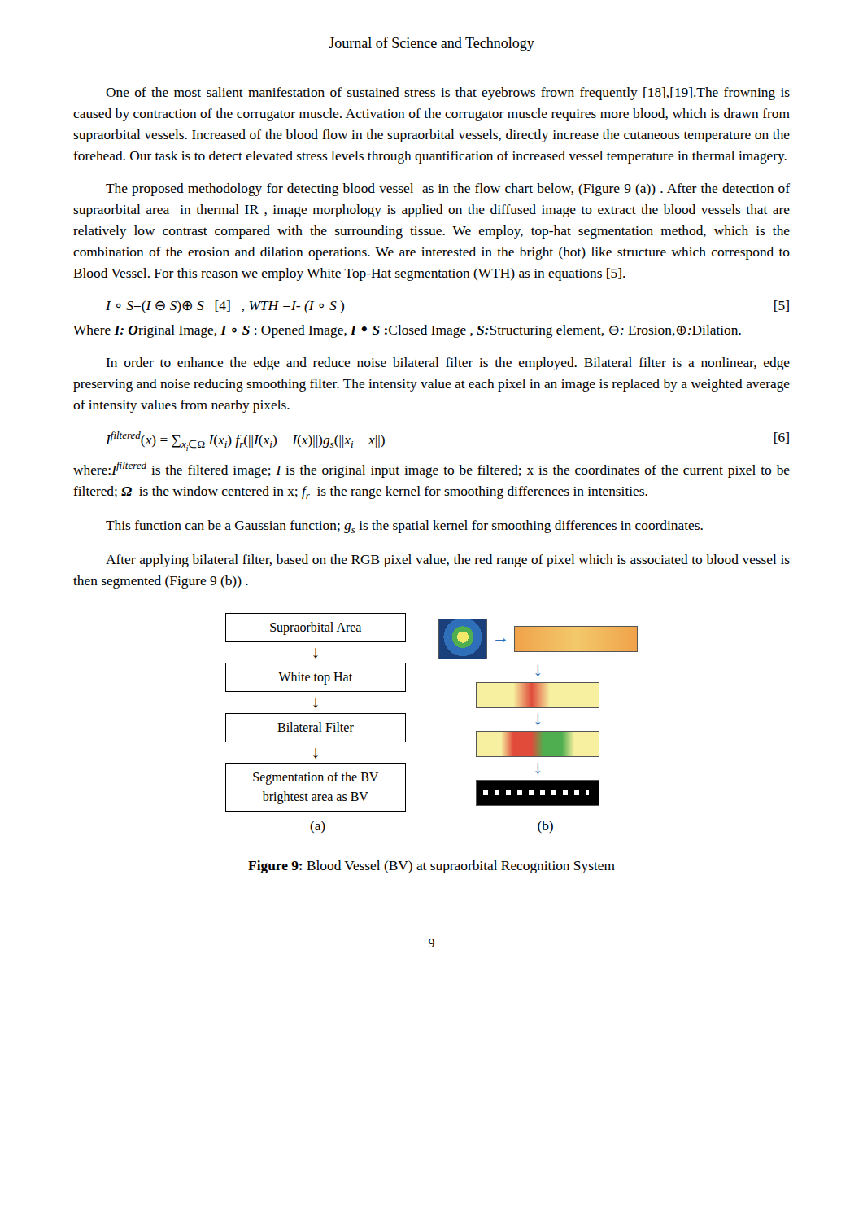Journal of Science and Technology
One of the most salient manifestation of sustained stress is that eyebrows frown frequently [18],[19].The frowning is caused by contraction of the corrugator muscle. Activation of the corrugator muscle requires more blood, which is drawn from supraorbital vessels. Increased of the blood flow in the supraorbital vessels, directly increase the cutaneous temperature on the forehead. Our task is to detect elevated stress levels through quantification of increased vessel temperature in thermal imagery.
The proposed methodology for detecting blood vessel as in the flow chart below, (Figure 9 (a)) . After the detection of supraorbital area in thermal IR , image morphology is applied on the diffused image to extract the blood vessels that are relatively low contrast compared with the surrounding tissue. We employ, top-hat segmentation method, which is the combination of the erosion and dilation operations. We are interested in the bright (hot) like structure which correspond to Blood Vessel. For this reason we employ White Top-Hat segmentation (WTH) as in equations [5].
I ∘ S=(I ⊖ S)⊕ S [4] , WTH =I- (I ∘ S )[5]
Where I: Original Image, I ∘ S : Opened Image, I • S : Closed Image , S: Structuring element, ⊖: Erosion,⊕: Dilation.
In order to enhance the edge and reduce noise bilateral filter is the employed. Bilateral filter is a nonlinear, edge preserving and noise reducing smoothing filter. The intensity value at each pixel in an image is replaced by a weighted average of intensity values from nearby pixels.
Ifiltered(x) = ∑xi∈Ω I(xi) fr(||I(xi) − I(x)||)gs(||xi − x||)[6]
where:Ifiltered is the filtered image; I is the original input image to be filtered; x is the coordinates of the current pixel to be filtered; Ω is the window centered in x; fr is the range kernel for smoothing differences in intensities.
This function can be a Gaussian function; gs is the spatial kernel for smoothing differences in coordinates.
After applying bilateral filter, based on the RGB pixel value, the red range of pixel which is associated to blood vessel is then segmented (Figure 9 (b)) .
| Supraorbital Area ↓ White top Hat ↓ Bilateral Filter ↓ Segmentation of the BV brightest area as BV | | / / → / / / ↓ / / ↓ / / ↓ / |
| (a) | (b) |
Figure 9: Blood Vessel (BV) at supraorbital Recognition System
9